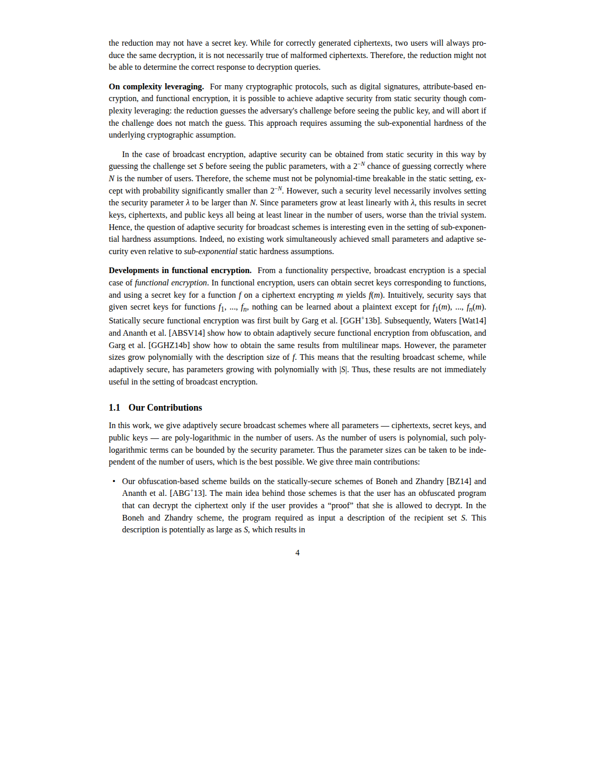the reduction may not have a secret key. While for correctly generated ciphertexts, two users will always produce the same decryption, it is not necessarily true of malformed ciphertexts. Therefore, the reduction might not be able to determine the correct response to decryption queries.
On complexity leveraging. For many cryptographic protocols, such as digital signatures, attribute-based encryption, and functional encryption, it is possible to achieve adaptive security from static security though complexity leveraging: the reduction guesses the adversary's challenge before seeing the public key, and will abort if the challenge does not match the guess. This approach requires assuming the sub-exponential hardness of the underlying cryptographic assumption.
In the case of broadcast encryption, adaptive security can be obtained from static security in this way by guessing the challenge set S before seeing the public parameters, with a 2−N chance of guessing correctly where N is the number of users. Therefore, the scheme must not be polynomial-time breakable in the static setting, except with probability significantly smaller than 2−N. However, such a security level necessarily involves setting the security parameter λ to be larger than N. Since parameters grow at least linearly with λ, this results in secret keys, ciphertexts, and public keys all being at least linear in the number of users, worse than the trivial system. Hence, the question of adaptive security for broadcast schemes is interesting even in the setting of sub-exponential hardness assumptions. Indeed, no existing work simultaneously achieved small parameters and adaptive security even relative to sub-exponential static hardness assumptions.
Developments in functional encryption. From a functionality perspective, broadcast encryption is a special case of functional encryption. In functional encryption, users can obtain secret keys corresponding to functions, and using a secret key for a function f on a ciphertext encrypting m yields f(m). Intuitively, security says that given secret keys for functions f1, ..., fn, nothing can be learned about a plaintext except for f1(m), ..., fn(m). Statically secure functional encryption was first built by Garg et al. [GGH+13b]. Subsequently, Waters [Wat14] and Ananth et al. [ABSV14] show how to obtain adaptively secure functional encryption from obfuscation, and Garg et al. [GGHZ14b] show how to obtain the same results from multilinear maps. However, the parameter sizes grow polynomially with the description size of f. This means that the resulting broadcast scheme, while adaptively secure, has parameters growing with polynomially with |S|. Thus, these results are not immediately useful in the setting of broadcast encryption.
1.1 Our Contributions
In this work, we give adaptively secure broadcast schemes where all parameters — ciphertexts, secret keys, and public keys — are poly-logarithmic in the number of users. As the number of users is polynomial, such poly-logarithmic terms can be bounded by the security parameter. Thus the parameter sizes can be taken to be independent of the number of users, which is the best possible. We give three main contributions:
Our obfuscation-based scheme builds on the statically-secure schemes of Boneh and Zhandry [BZ14] and Ananth et al. [ABG+13]. The main idea behind those schemes is that the user has an obfuscated program that can decrypt the ciphertext only if the user provides a “proof” that she is allowed to decrypt. In the Boneh and Zhandry scheme, the program required as input a description of the recipient set S. This description is potentially as large as S, which results in
4